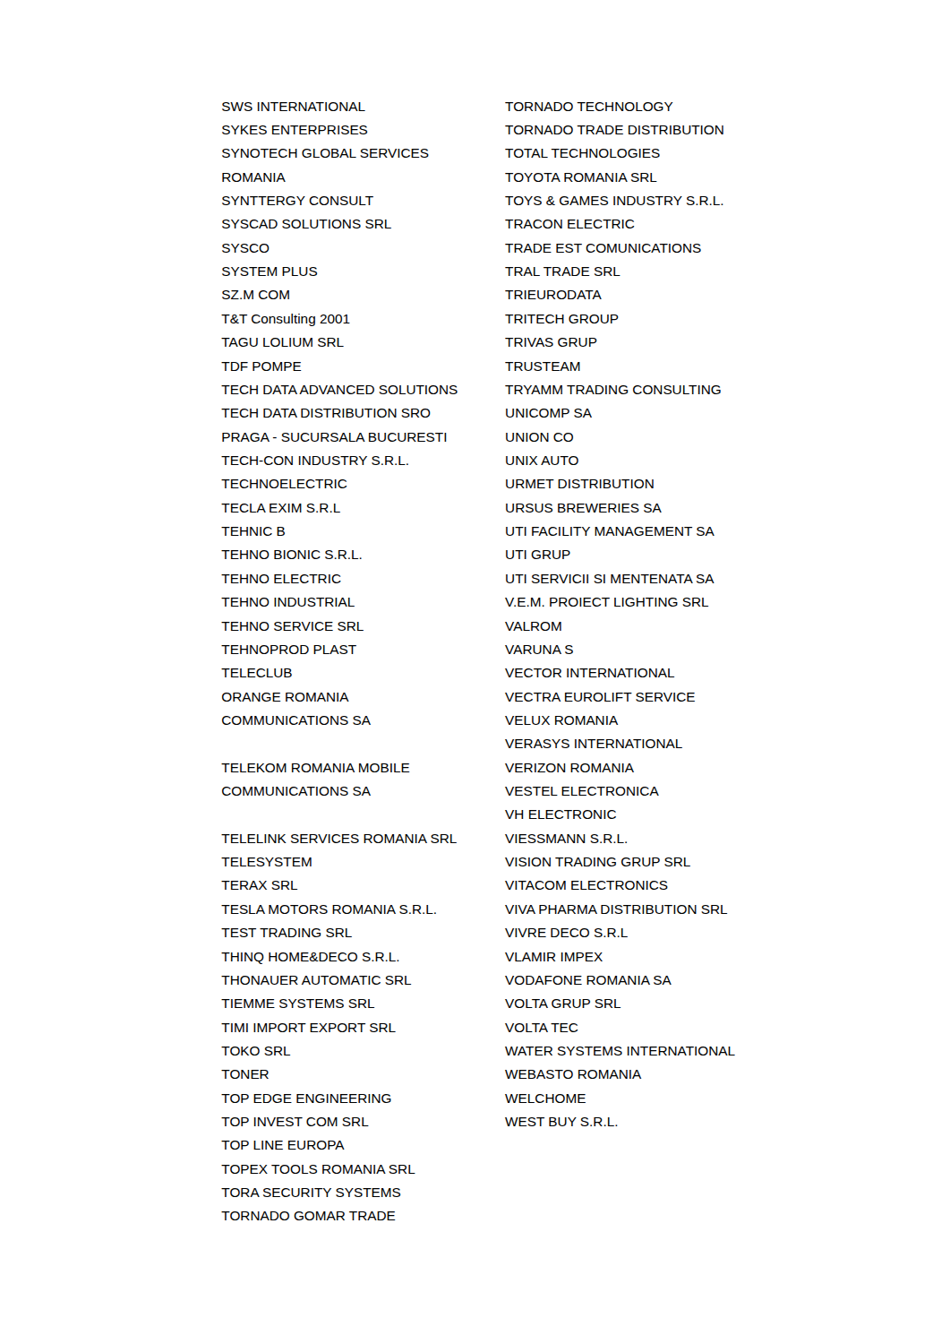SWS INTERNATIONAL
SYKES ENTERPRISES
SYNOTECH GLOBAL SERVICES ROMANIA
SYNTTERGY CONSULT
SYSCAD SOLUTIONS SRL
SYSCO
SYSTEM PLUS
SZ.M COM
T&T Consulting 2001
TAGU LOLIUM SRL
TDF POMPE
TECH DATA ADVANCED SOLUTIONS
TECH DATA DISTRIBUTION SRO PRAGA - SUCURSALA BUCURESTI
TECH-CON INDUSTRY S.R.L.
TECHNOELECTRIC
TECLA EXIM S.R.L
TEHNIC B
TEHNO BIONIC S.R.L.
TEHNO ELECTRIC
TEHNO INDUSTRIAL
TEHNO SERVICE SRL
TEHNOPROD PLAST
TELECLUB
ORANGE ROMANIA COMMUNICATIONS SA
TELEKOM ROMANIA MOBILE COMMUNICATIONS SA
TELELINK SERVICES ROMANIA SRL
TELESYSTEM
TERAX SRL
TESLA MOTORS ROMANIA S.R.L.
TEST TRADING SRL
THINQ HOME&DECO S.R.L.
THONAUER AUTOMATIC SRL
TIEMME SYSTEMS SRL
TIMI IMPORT EXPORT SRL
TOKO SRL
TONER
TOP EDGE ENGINEERING
TOP INVEST COM SRL
TOP LINE EUROPA
TOPEX TOOLS ROMANIA SRL
TORA SECURITY SYSTEMS
TORNADO GOMAR TRADE
TORNADO TECHNOLOGY
TORNADO TRADE DISTRIBUTION
TOTAL TECHNOLOGIES
TOYOTA ROMANIA SRL
TOYS & GAMES INDUSTRY S.R.L.
TRACON ELECTRIC
TRADE EST COMUNICATIONS
TRAL TRADE SRL
TRIEURODATA
TRITECH GROUP
TRIVAS GRUP
TRUSTEAM
TRYAMM TRADING CONSULTING
UNICOMP SA
UNION CO
UNIX AUTO
URMET DISTRIBUTION
URSUS BREWERIES SA
UTI FACILITY MANAGEMENT SA
UTI GRUP
UTI SERVICII SI MENTENATA SA
V.E.M. PROIECT LIGHTING SRL
VALROM
VARUNA S
VECTOR INTERNATIONAL
VECTRA EUROLIFT SERVICE
VELUX ROMANIA
VERASYS INTERNATIONAL
VERIZON ROMANIA
VESTEL ELECTRONICA
VH ELECTRONIC
VIESSMANN S.R.L.
VISION TRADING GRUP SRL
VITACOM ELECTRONICS
VIVA PHARMA DISTRIBUTION SRL
VIVRE DECO S.R.L
VLAMIR IMPEX
VODAFONE ROMANIA SA
VOLTA GRUP SRL
VOLTA TEC
WATER SYSTEMS INTERNATIONAL
WEBASTO ROMANIA
WELCHOME
WEST BUY S.R.L.